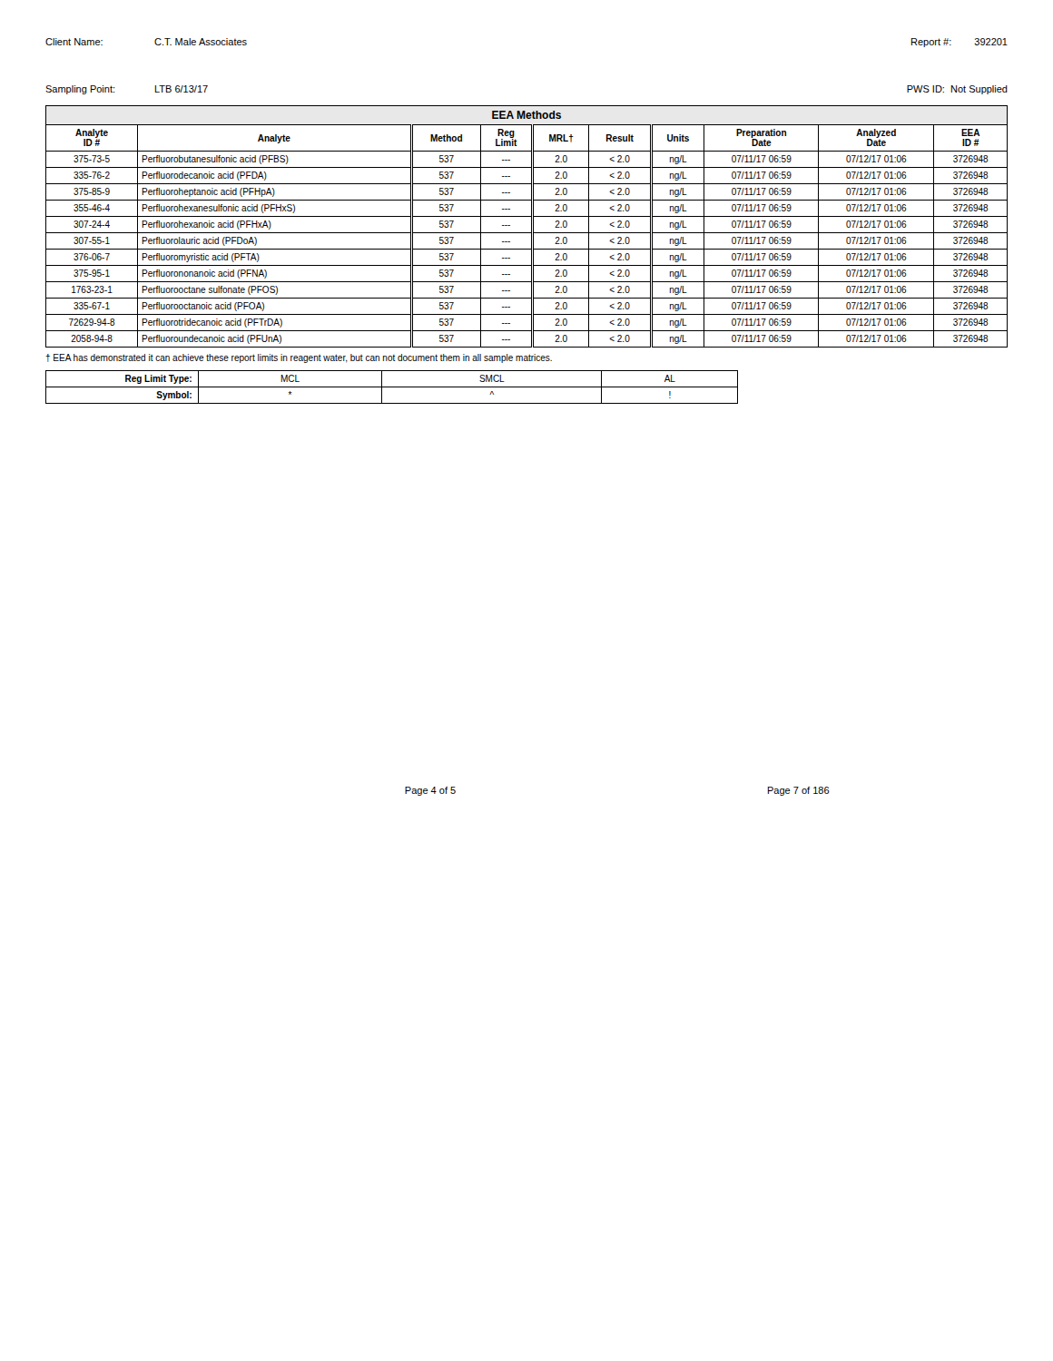Client Name: C.T. Male Associates
Report #: 392201
Sampling Point: LTB 6/13/17
PWS ID: Not Supplied
EEA Methods
| Analyte ID # | Analyte | Method | Reg Limit | MRL† | Result | Units | Preparation Date | Analyzed Date | EEA ID # |
| --- | --- | --- | --- | --- | --- | --- | --- | --- | --- |
| 375-73-5 | Perfluorobutanesulfonic acid (PFBS) | 537 | --- | 2.0 | < 2.0 | ng/L | 07/11/17 06:59 | 07/12/17 01:06 | 3726948 |
| 335-76-2 | Perfluorodecanoic acid (PFDA) | 537 | --- | 2.0 | < 2.0 | ng/L | 07/11/17 06:59 | 07/12/17 01:06 | 3726948 |
| 375-85-9 | Perfluoroheptanoic acid (PFHpA) | 537 | --- | 2.0 | < 2.0 | ng/L | 07/11/17 06:59 | 07/12/17 01:06 | 3726948 |
| 355-46-4 | Perfluorohexanesulfonic acid (PFHxS) | 537 | --- | 2.0 | < 2.0 | ng/L | 07/11/17 06:59 | 07/12/17 01:06 | 3726948 |
| 307-24-4 | Perfluorohexanoic acid (PFHxA) | 537 | --- | 2.0 | < 2.0 | ng/L | 07/11/17 06:59 | 07/12/17 01:06 | 3726948 |
| 307-55-1 | Perfluorolauric acid (PFDoA) | 537 | --- | 2.0 | < 2.0 | ng/L | 07/11/17 06:59 | 07/12/17 01:06 | 3726948 |
| 376-06-7 | Perfluoromyristic acid (PFTA) | 537 | --- | 2.0 | < 2.0 | ng/L | 07/11/17 06:59 | 07/12/17 01:06 | 3726948 |
| 375-95-1 | Perfluorononanoic acid (PFNA) | 537 | --- | 2.0 | < 2.0 | ng/L | 07/11/17 06:59 | 07/12/17 01:06 | 3726948 |
| 1763-23-1 | Perfluorooctane sulfonate (PFOS) | 537 | --- | 2.0 | < 2.0 | ng/L | 07/11/17 06:59 | 07/12/17 01:06 | 3726948 |
| 335-67-1 | Perfluorooctanoic acid (PFOA) | 537 | --- | 2.0 | < 2.0 | ng/L | 07/11/17 06:59 | 07/12/17 01:06 | 3726948 |
| 72629-94-8 | Perfluorotridecanoic acid (PFTrDA) | 537 | --- | 2.0 | < 2.0 | ng/L | 07/11/17 06:59 | 07/12/17 01:06 | 3726948 |
| 2058-94-8 | Perfluoroundecanoic acid (PFUnA) | 537 | --- | 2.0 | < 2.0 | ng/L | 07/11/17 06:59 | 07/12/17 01:06 | 3726948 |
† EEA has demonstrated it can achieve these report limits in reagent water, but can not document them in all sample matrices.
| Reg Limit Type: | MCL | SMCL | AL |
| Symbol: | * | ^ | ! |
Page 4 of 5
Page 7 of 186